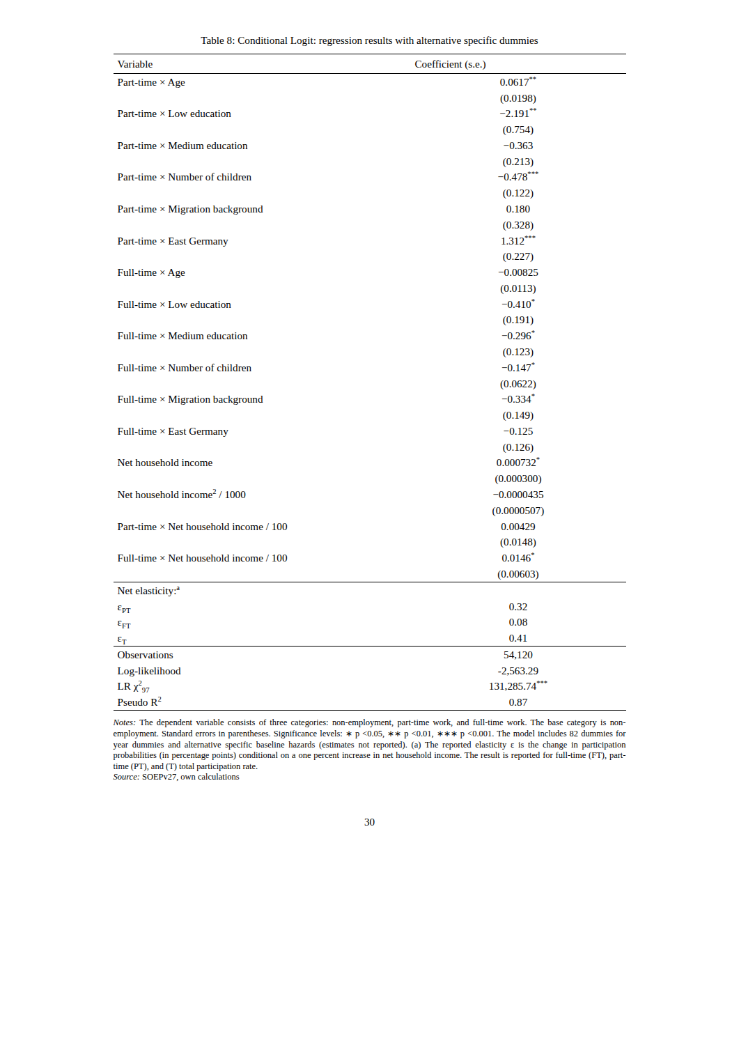Table 8: Conditional Logit: regression results with alternative specific dummies
| Variable | Coefficient (s.e.) |
| --- | --- |
| Part-time × Age | 0.0617 ** |
| | (0.0198) |
| Part-time × Low education | −2.191 ** |
| | (0.754) |
| Part-time × Medium education | −0.363 |
| | (0.213) |
| Part-time × Number of children | −0.478 *** |
| | (0.122) |
| Part-time × Migration background | 0.180 |
| | (0.328) |
| Part-time × East Germany | 1.312 *** |
| | (0.227) |
| Full-time × Age | −0.00825 |
| | (0.0113) |
| Full-time × Low education | −0.410 * |
| | (0.191) |
| Full-time × Medium education | −0.296 * |
| | (0.123) |
| Full-time × Number of children | −0.147 * |
| | (0.0622) |
| Full-time × Migration background | −0.334 * |
| | (0.149) |
| Full-time × East Germany | −0.125 |
| | (0.126) |
| Net household income | 0.000732 * |
| | (0.000300) |
| Net household income 2 / 1000 | −0.0000435 |
| | (0.0000507) |
| Part-time × Net household income / 100 | 0.00429 |
| | (0.0148) |
| Full-time × Net household income / 100 | 0.0146 * |
| | (0.00603) |
| Net elasticity: a | |
| ε PT | 0.32 |
| ε FT | 0.08 |
| ε T | 0.41 |
| Observations | 54,120 |
| Log-likelihood | -2,563.29 |
| LR χ 2 97 | 131,285.74 *** |
| Pseudo R 2 | 0.87 |
Notes: The dependent variable consists of three categories: non-employment, part-time work, and full-time work. The base category is non-employment. Standard errors in parentheses. Significance levels: ∗ p <0.05, ∗∗ p <0.01, ∗∗∗ p <0.001. The model includes 82 dummies for year dummies and alternative specific baseline hazards (estimates not reported). (a) The reported elasticity ε is the change in participation probabilities (in percentage points) conditional on a one percent increase in net household income. The result is reported for full-time (FT), part-time (PT), and (T) total participation rate.
Source: SOEPv27, own calculations
30